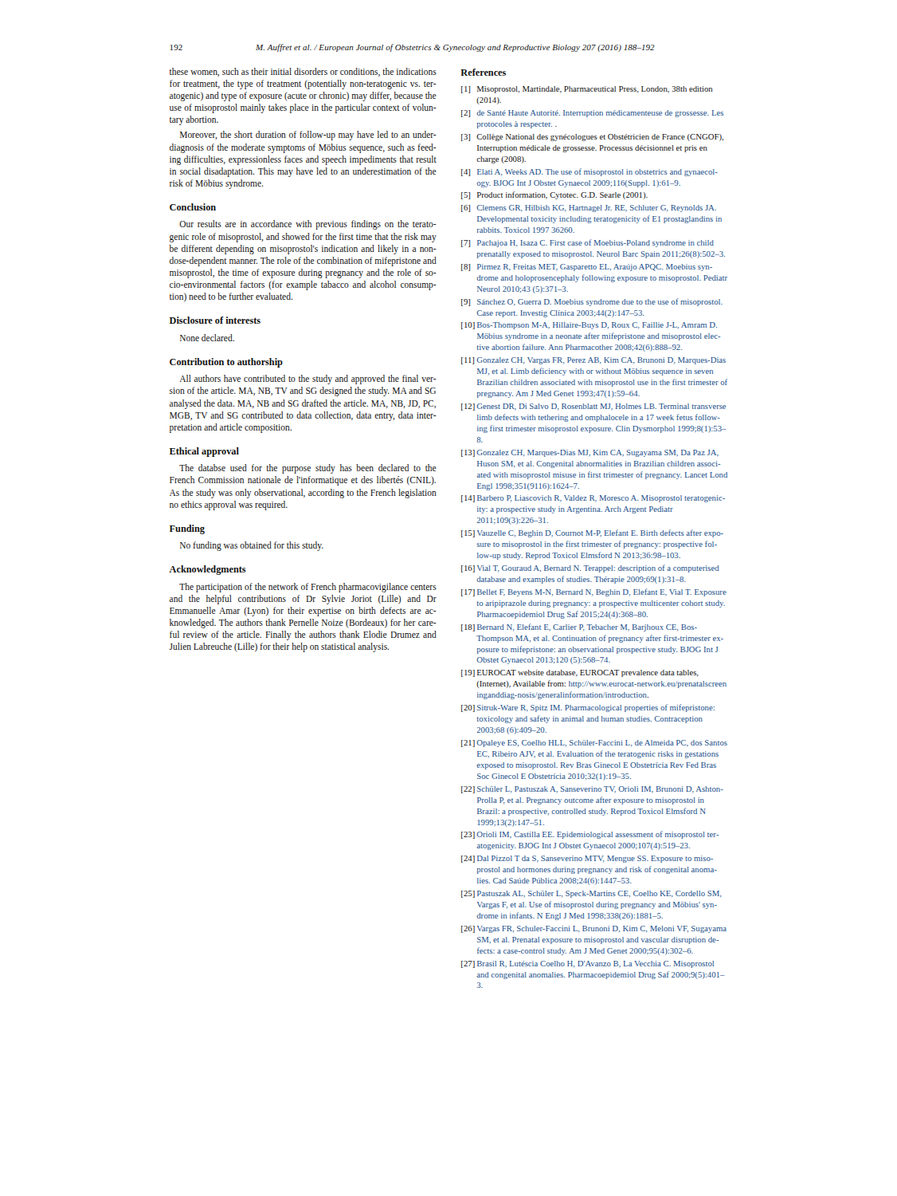192 M. Auffret et al. / European Journal of Obstetrics & Gynecology and Reproductive Biology 207 (2016) 188–192
these women, such as their initial disorders or conditions, the indications for treatment, the type of treatment (potentially non-teratogenic vs. teratogenic) and type of exposure (acute or chronic) may differ, because the use of misoprostol mainly takes place in the particular context of voluntary abortion.
Moreover, the short duration of follow-up may have led to an under-diagnosis of the moderate symptoms of Möbius sequence, such as feeding difficulties, expressionless faces and speech impediments that result in social disadaptation. This may have led to an underestimation of the risk of Möbius syndrome.
Conclusion
Our results are in accordance with previous findings on the teratogenic role of misoprostol, and showed for the first time that the risk may be different depending on misoprostol's indication and likely in a non-dose-dependent manner. The role of the combination of mifepristone and misoprostol, the time of exposure during pregnancy and the role of socio-environmental factors (for example tabacco and alcohol consumption) need to be further evaluated.
Disclosure of interests
None declared.
Contribution to authorship
All authors have contributed to the study and approved the final version of the article. MA, NB, TV and SG designed the study. MA and SG analysed the data. MA, NB and SG drafted the article. MA, NB, JD, PC, MGB, TV and SG contributed to data collection, data entry, data interpretation and article composition.
Ethical approval
The databse used for the purpose study has been declared to the French Commission nationale de l'informatique et des libertés (CNIL). As the study was only observational, according to the French legislation no ethics approval was required.
Funding
No funding was obtained for this study.
Acknowledgments
The participation of the network of French pharmacovigilance centers and the helpful contributions of Dr Sylvie Joriot (Lille) and Dr Emmanuelle Amar (Lyon) for their expertise on birth defects are acknowledged. The authors thank Pernelle Noize (Bordeaux) for her careful review of the article. Finally the authors thank Elodie Drumez and Julien Labreuche (Lille) for their help on statistical analysis.
References
[1] Misoprostol, Martindale, Pharmaceutical Press, London, 38th edition (2014).
[2] de Santé Haute Autorité. Interruption médicamenteuse de grossesse. Les protocoles à respecter. .
[3] Collège National des gynécologues et Obstétricien de France (CNGOF), Interruption médicale de grossesse. Processus décisionnel et pris en charge (2008).
[4] Elati A, Weeks AD. The use of misoprostol in obstetrics and gynaecology. BJOG Int J Obstet Gynaecol 2009;116(Suppl. 1):61–9.
[5] Product information, Cytotec. G.D. Searle (2001).
[6] Clemens GR, Hilbish KG, Hartnagel Jr. RE, Schluter G, Reynolds JA. Developmental toxicity including teratogenicity of E1 prostaglandins in rabbits. Toxicol 1997 36260.
[7] Pachajoa H, Isaza C. First case of Moebius-Poland syndrome in child prenatally exposed to misoprostol. Neurol Barc Spain 2011;26(8):502–3.
[8] Pirmez R, Freitas MET, Gasparetto EL, Araújo APQC. Moebius syndrome and holoprosencephaly following exposure to misoprostol. Pediatr Neurol 2010;43 (5):371–3.
[9] Sánchez O, Guerra D. Moebius syndrome due to the use of misoprostol. Case report. Investig Clínica 2003;44(2):147–53.
[10] Bos-Thompson M-A, Hillaire-Buys D, Roux C, Faillie J-L, Amram D. Möbius syndrome in a neonate after mifepristone and misoprostol elective abortion failure. Ann Pharmacother 2008;42(6):888–92.
[11] Gonzalez CH, Vargas FR, Perez AB, Kim CA, Brunoni D, Marques-Dias MJ, et al. Limb deficiency with or without Möbius sequence in seven Brazilian children associated with misoprostol use in the first trimester of pregnancy. Am J Med Genet 1993;47(1):59–64.
[12] Genest DR, Di Salvo D, Rosenblatt MJ, Holmes LB. Terminal transverse limb defects with tethering and omphalocele in a 17 week fetus following first trimester misoprostol exposure. Clin Dysmorphol 1999;8(1):53–8.
[13] Gonzalez CH, Marques-Dias MJ, Kim CA, Sugayama SM, Da Paz JA, Huson SM, et al. Congenital abnormalities in Brazilian children associated with misoprostol misuse in first trimester of pregnancy. Lancet Lond Engl 1998;351(9116):1624–7.
[14] Barbero P, Liascovich R, Valdez R, Moresco A. Misoprostol teratogenicity: a prospective study in Argentina. Arch Argent Pediatr 2011;109(3):226–31.
[15] Vauzelle C, Beghin D, Cournot M-P, Elefant E. Birth defects after exposure to misoprostol in the first trimester of pregnancy: prospective follow-up study. Reprod Toxicol Elmsford N 2013;36:98–103.
[16] Vial T, Gouraud A, Bernard N. Terappel: description of a computerised database and examples of studies. Thérapie 2009;69(1):31–8.
[17] Bellet F, Beyens M-N, Bernard N, Beghin D, Elefant E, Vial T. Exposure to aripiprazole during pregnancy: a prospective multicenter cohort study. Pharmacoepidemiol Drug Saf 2015;24(4):368–80.
[18] Bernard N, Elefant E, Carlier P, Tebacher M, Barjhoux CE, Bos-Thompson MA, et al. Continuation of pregnancy after first-trimester exposure to mifepristone: an observational prospective study. BJOG Int J Obstet Gynaecol 2013;120 (5):568–74.
[19] EUROCAT website database, EUROCAT prevalence data tables, (Internet), Available from: http://www.eurocat-network.eu/prenatalscreeninganddiag-nosis/generalinformation/introduction.
[20] Sitruk-Ware R, Spitz IM. Pharmacological properties of mifepristone: toxicology and safety in animal and human studies. Contraception 2003;68 (6):409–20.
[21] Opaleye ES, Coelho HLL, Schüler-Faccini L, de Almeida PC, dos Santos EC, Ribeiro AJV, et al. Evaluation of the teratogenic risks in gestations exposed to misoprostol. Rev Bras Ginecol E Obstetrícia Rev Fed Bras Soc Ginecol E Obstetrícia 2010;32(1):19–35.
[22] Schüler L, Pastuszak A, Sanseverino TV, Orioli IM, Brunoni D, Ashton-Prolla P, et al. Pregnancy outcome after exposure to misoprostol in Brazil: a prospective, controlled study. Reprod Toxicol Elmsford N 1999;13(2):147–51.
[23] Orioli IM, Castilla EE. Epidemiological assessment of misoprostol teratogenicity. BJOG Int J Obstet Gynaecol 2000;107(4):519–23.
[24] Dal Pizzol T da S, Sanseverino MTV, Mengue SS. Exposure to misoprostol and hormones during pregnancy and risk of congenital anomalies. Cad Saúde Pública 2008;24(6):1447–53.
[25] Pastuszak AL, Schüler L, Speck-Martins CE, Coelho KE, Cordello SM, Vargas F, et al. Use of misoprostol during pregnancy and Möbius' syndrome in infants. N Engl J Med 1998;338(26):1881–5.
[26] Vargas FR, Schuler-Faccini L, Brunoni D, Kim C, Meloni VF, Sugayama SM, et al. Prenatal exposure to misoprostol and vascular disruption defects: a case-control study. Am J Med Genet 2000;95(4):302–6.
[27] Brasil R, Lutéscia Coelho H, D'Avanzo B, La Vecchia C. Misoprostol and congenital anomalies. Pharmacoepidemiol Drug Saf 2000;9(5):401–3.